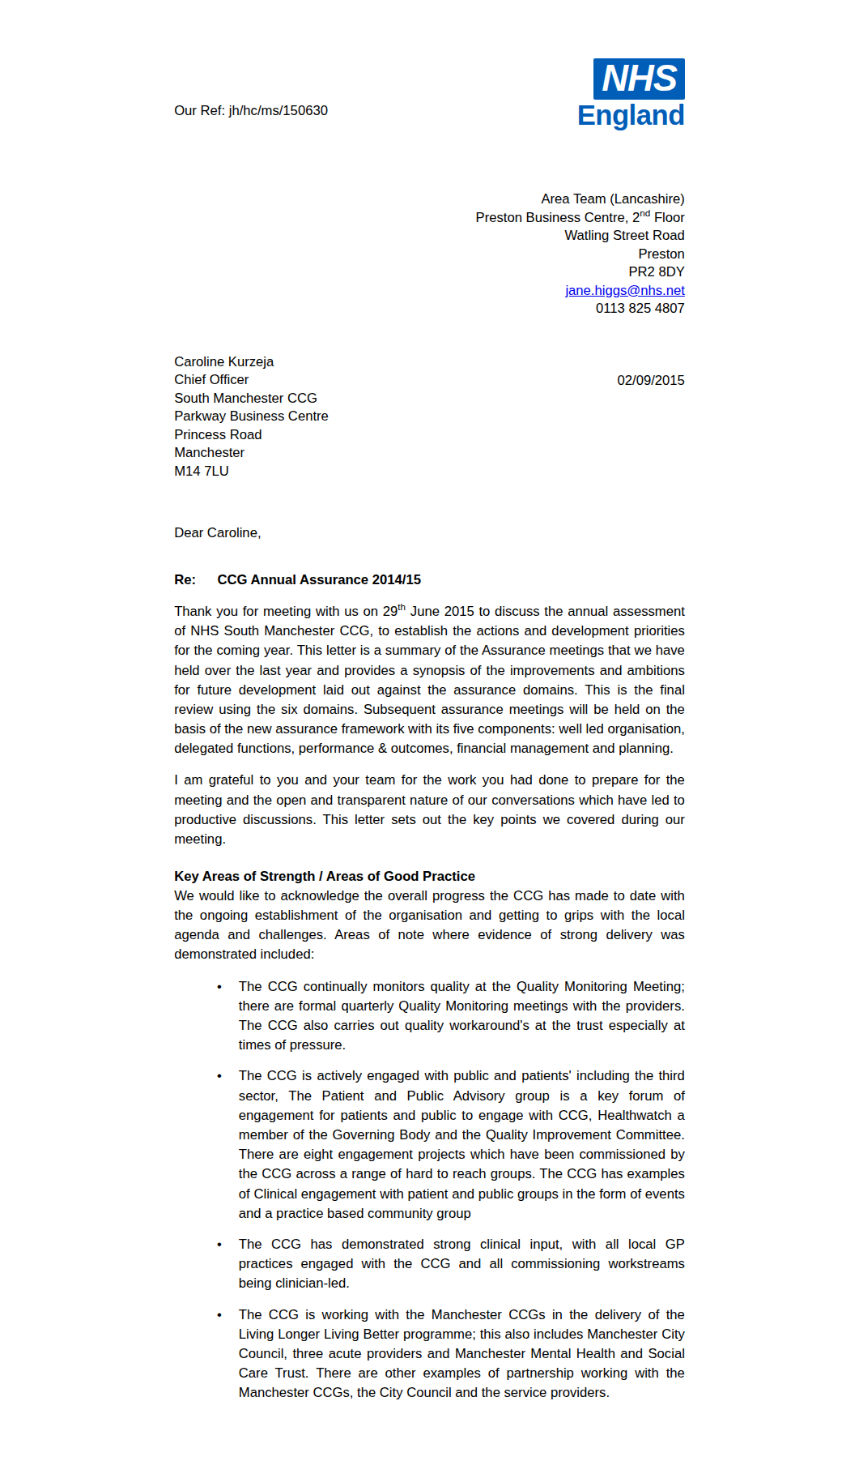Our Ref: jh/hc/ms/150630
NHS England
Area Team (Lancashire)
Preston Business Centre, 2nd Floor
Watling Street Road
Preston
PR2 8DY
jane.higgs@nhs.net
0113 825 4807
Caroline Kurzeja
Chief Officer
South Manchester CCG
Parkway Business Centre
Princess Road
Manchester
M14 7LU
02/09/2015
Dear Caroline,
Re: CCG Annual Assurance 2014/15
Thank you for meeting with us on 29th June 2015 to discuss the annual assessment of NHS South Manchester CCG, to establish the actions and development priorities for the coming year. This letter is a summary of the Assurance meetings that we have held over the last year and provides a synopsis of the improvements and ambitions for future development laid out against the assurance domains. This is the final review using the six domains. Subsequent assurance meetings will be held on the basis of the new assurance framework with its five components: well led organisation, delegated functions, performance & outcomes, financial management and planning.
I am grateful to you and your team for the work you had done to prepare for the meeting and the open and transparent nature of our conversations which have led to productive discussions. This letter sets out the key points we covered during our meeting.
Key Areas of Strength / Areas of Good Practice
We would like to acknowledge the overall progress the CCG has made to date with the ongoing establishment of the organisation and getting to grips with the local agenda and challenges. Areas of note where evidence of strong delivery was demonstrated included:
The CCG continually monitors quality at the Quality Monitoring Meeting; there are formal quarterly Quality Monitoring meetings with the providers. The CCG also carries out quality workaround's at the trust especially at times of pressure.
The CCG is actively engaged with public and patients' including the third sector, The Patient and Public Advisory group is a key forum of engagement for patients and public to engage with CCG, Healthwatch a member of the Governing Body and the Quality Improvement Committee. There are eight engagement projects which have been commissioned by the CCG across a range of hard to reach groups. The CCG has examples of Clinical engagement with patient and public groups in the form of events and a practice based community group
The CCG has demonstrated strong clinical input, with all local GP practices engaged with the CCG and all commissioning workstreams being clinician-led.
The CCG is working with the Manchester CCGs in the delivery of the Living Longer Living Better programme; this also includes Manchester City Council, three acute providers and Manchester Mental Health and Social Care Trust. There are other examples of partnership working with the Manchester CCGs, the City Council and the service providers.